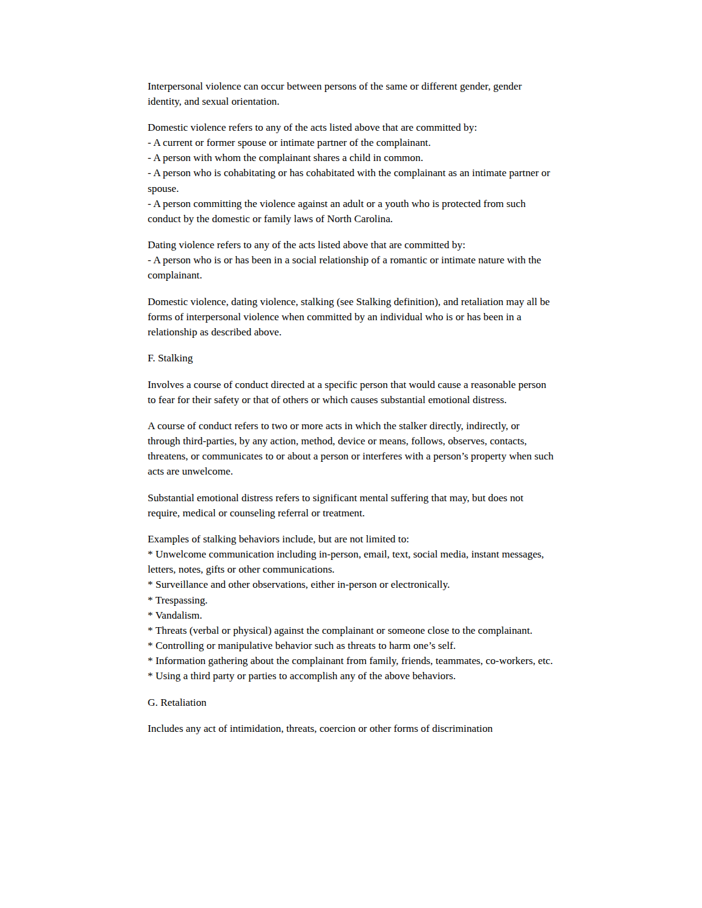Interpersonal violence can occur between persons of the same or different gender, gender identity, and sexual orientation.
Domestic violence refers to any of the acts listed above that are committed by:
- A current or former spouse or intimate partner of the complainant.
- A person with whom the complainant shares a child in common.
- A person who is cohabitating or has cohabitated with the complainant as an intimate partner or spouse.
- A person committing the violence against an adult or a youth who is protected from such conduct by the domestic or family laws of North Carolina.
Dating violence refers to any of the acts listed above that are committed by:
- A person who is or has been in a social relationship of a romantic or intimate nature with the complainant.
Domestic violence, dating violence, stalking (see Stalking definition), and retaliation may all be forms of interpersonal violence when committed by an individual who is or has been in a relationship as described above.
F. Stalking
Involves a course of conduct directed at a specific person that would cause a reasonable person to fear for their safety or that of others or which causes substantial emotional distress.
A course of conduct refers to two or more acts in which the stalker directly, indirectly, or through third-parties, by any action, method, device or means, follows, observes, contacts, threatens, or communicates to or about a person or interferes with a person’s property when such acts are unwelcome.
Substantial emotional distress refers to significant mental suffering that may, but does not require, medical or counseling referral or treatment.
Examples of stalking behaviors include, but are not limited to:
* Unwelcome communication including in-person, email, text, social media, instant messages, letters, notes, gifts or other communications.
* Surveillance and other observations, either in-person or electronically.
* Trespassing.
* Vandalism.
* Threats (verbal or physical) against the complainant or someone close to the complainant.
* Controlling or manipulative behavior such as threats to harm one’s self.
* Information gathering about the complainant from family, friends, teammates, co-workers, etc.
* Using a third party or parties to accomplish any of the above behaviors.
G. Retaliation
Includes any act of intimidation, threats, coercion or other forms of discrimination